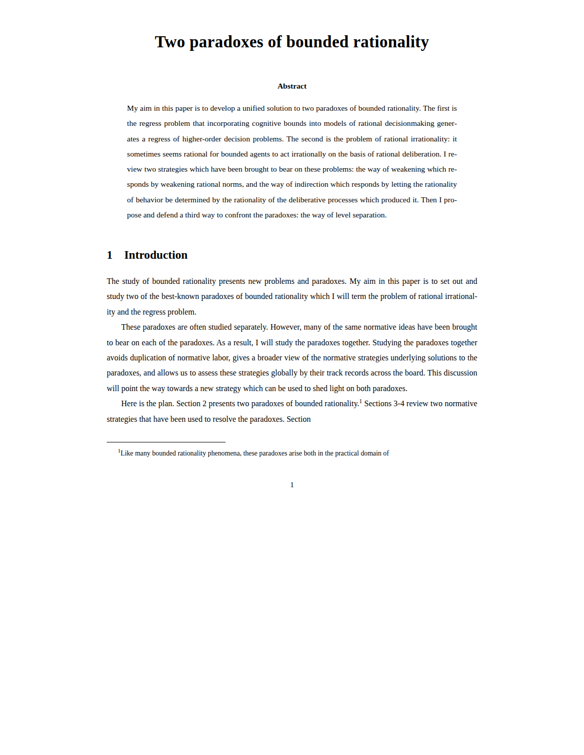Two paradoxes of bounded rationality
Abstract
My aim in this paper is to develop a unified solution to two paradoxes of bounded rationality. The first is the regress problem that incorporating cognitive bounds into models of rational decisionmaking generates a regress of higher-order decision problems. The second is the problem of rational irrationality: it sometimes seems rational for bounded agents to act irrationally on the basis of rational deliberation. I review two strategies which have been brought to bear on these problems: the way of weakening which responds by weakening rational norms, and the way of indirection which responds by letting the rationality of behavior be determined by the rationality of the deliberative processes which produced it. Then I propose and defend a third way to confront the paradoxes: the way of level separation.
1 Introduction
The study of bounded rationality presents new problems and paradoxes. My aim in this paper is to set out and study two of the best-known paradoxes of bounded rationality which I will term the problem of rational irrationality and the regress problem.
These paradoxes are often studied separately. However, many of the same normative ideas have been brought to bear on each of the paradoxes. As a result, I will study the paradoxes together. Studying the paradoxes together avoids duplication of normative labor, gives a broader view of the normative strategies underlying solutions to the paradoxes, and allows us to assess these strategies globally by their track records across the board. This discussion will point the way towards a new strategy which can be used to shed light on both paradoxes.
Here is the plan. Section 2 presents two paradoxes of bounded rationality.1 Sections 3-4 review two normative strategies that have been used to resolve the paradoxes. Section
1Like many bounded rationality phenomena, these paradoxes arise both in the practical domain of
1